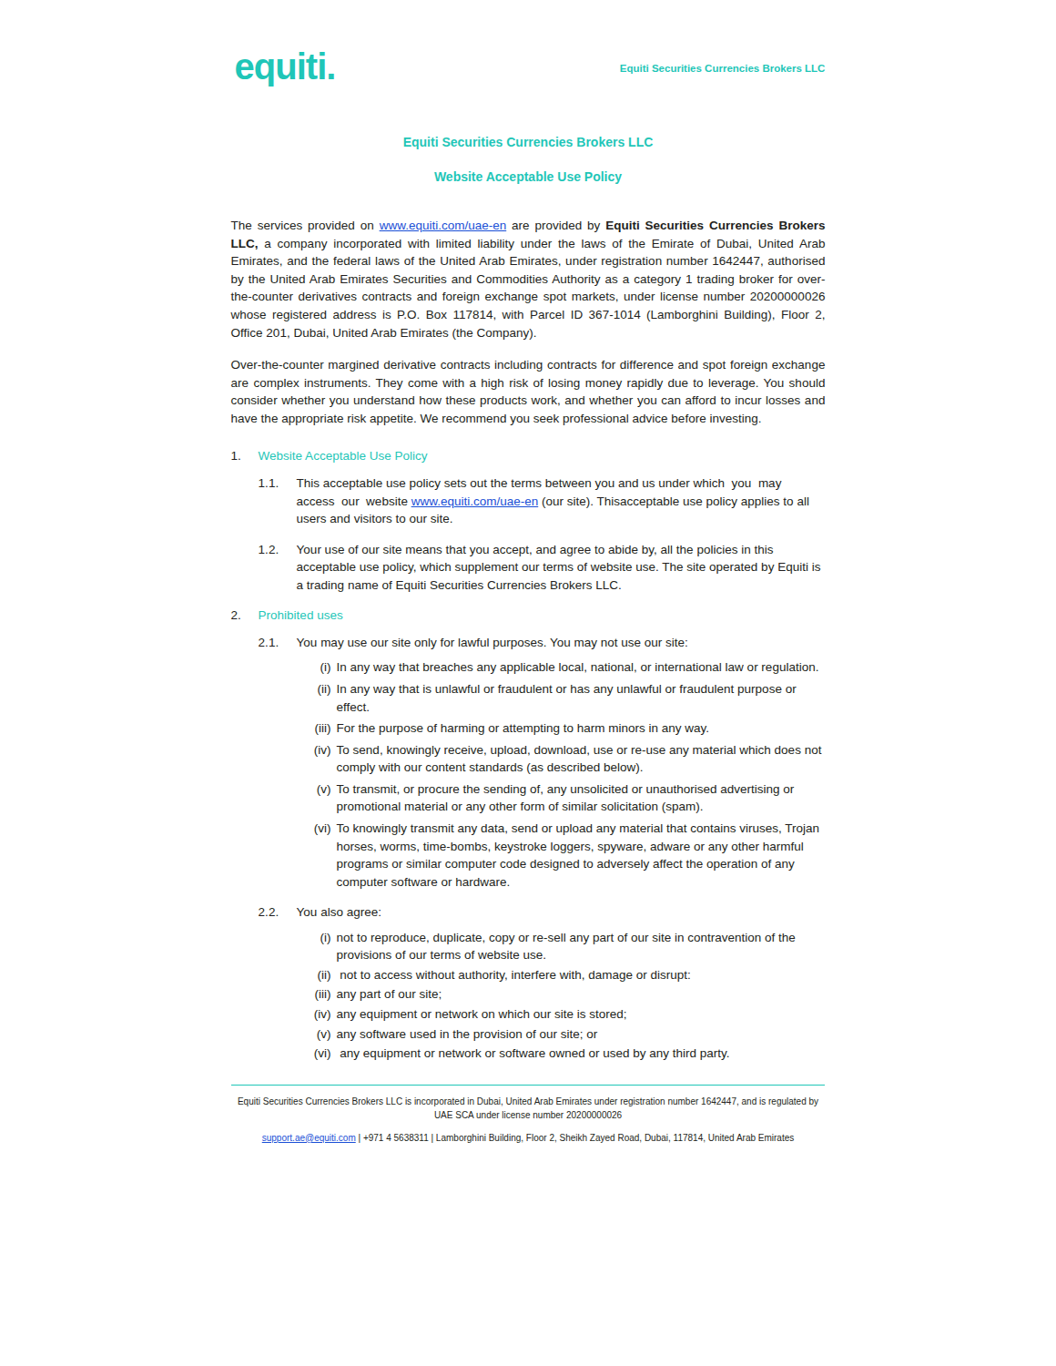equiti.
Equiti Securities Currencies Brokers LLC
Equiti Securities Currencies Brokers LLC
Website Acceptable Use Policy
The services provided on www.equiti.com/uae-en are provided by Equiti Securities Currencies Brokers LLC, a company incorporated with limited liability under the laws of the Emirate of Dubai, United Arab Emirates, and the federal laws of the United Arab Emirates, under registration number 1642447, authorised by the United Arab Emirates Securities and Commodities Authority as a category 1 trading broker for over-the-counter derivatives contracts and foreign exchange spot markets, under license number 20200000026 whose registered address is P.O. Box 117814, with Parcel ID 367-1014 (Lamborghini Building), Floor 2, Office 201, Dubai, United Arab Emirates (the Company).
Over-the-counter margined derivative contracts including contracts for difference and spot foreign exchange are complex instruments. They come with a high risk of losing money rapidly due to leverage. You should consider whether you understand how these products work, and whether you can afford to incur losses and have the appropriate risk appetite. We recommend you seek professional advice before investing.
Website Acceptable Use Policy
This acceptable use policy sets out the terms between you and us under which you may access our website www.equiti.com/uae-en (our site). Thisacceptable use policy applies to all users and visitors to our site.
Your use of our site means that you accept, and agree to abide by, all the policies in this acceptable use policy, which supplement our terms of website use. The site operated by Equiti is a trading name of Equiti Securities Currencies Brokers LLC.
Prohibited uses
You may use our site only for lawful purposes. You may not use our site:
In any way that breaches any applicable local, national, or international law or regulation.
In any way that is unlawful or fraudulent or has any unlawful or fraudulent purpose or effect.
For the purpose of harming or attempting to harm minors in any way.
To send, knowingly receive, upload, download, use or re-use any material which does not comply with our content standards (as described below).
To transmit, or procure the sending of, any unsolicited or unauthorised advertising or promotional material or any other form of similar solicitation (spam).
To knowingly transmit any data, send or upload any material that contains viruses, Trojan horses, worms, time-bombs, keystroke loggers, spyware, adware or any other harmful programs or similar computer code designed to adversely affect the operation of any computer software or hardware.
You also agree:
not to reproduce, duplicate, copy or re-sell any part of our site in contravention of the provisions of our terms of website use.
not to access without authority, interfere with, damage or disrupt:
any part of our site;
any equipment or network on which our site is stored;
any software used in the provision of our site; or
any equipment or network or software owned or used by any third party.
Equiti Securities Currencies Brokers LLC is incorporated in Dubai, United Arab Emirates under registration number 1642447, and is regulated by UAE SCA under license number 20200000026
support.ae@equiti.com | +971 4 5638311 | Lamborghini Building, Floor 2, Sheikh Zayed Road, Dubai, 117814, United Arab Emirates